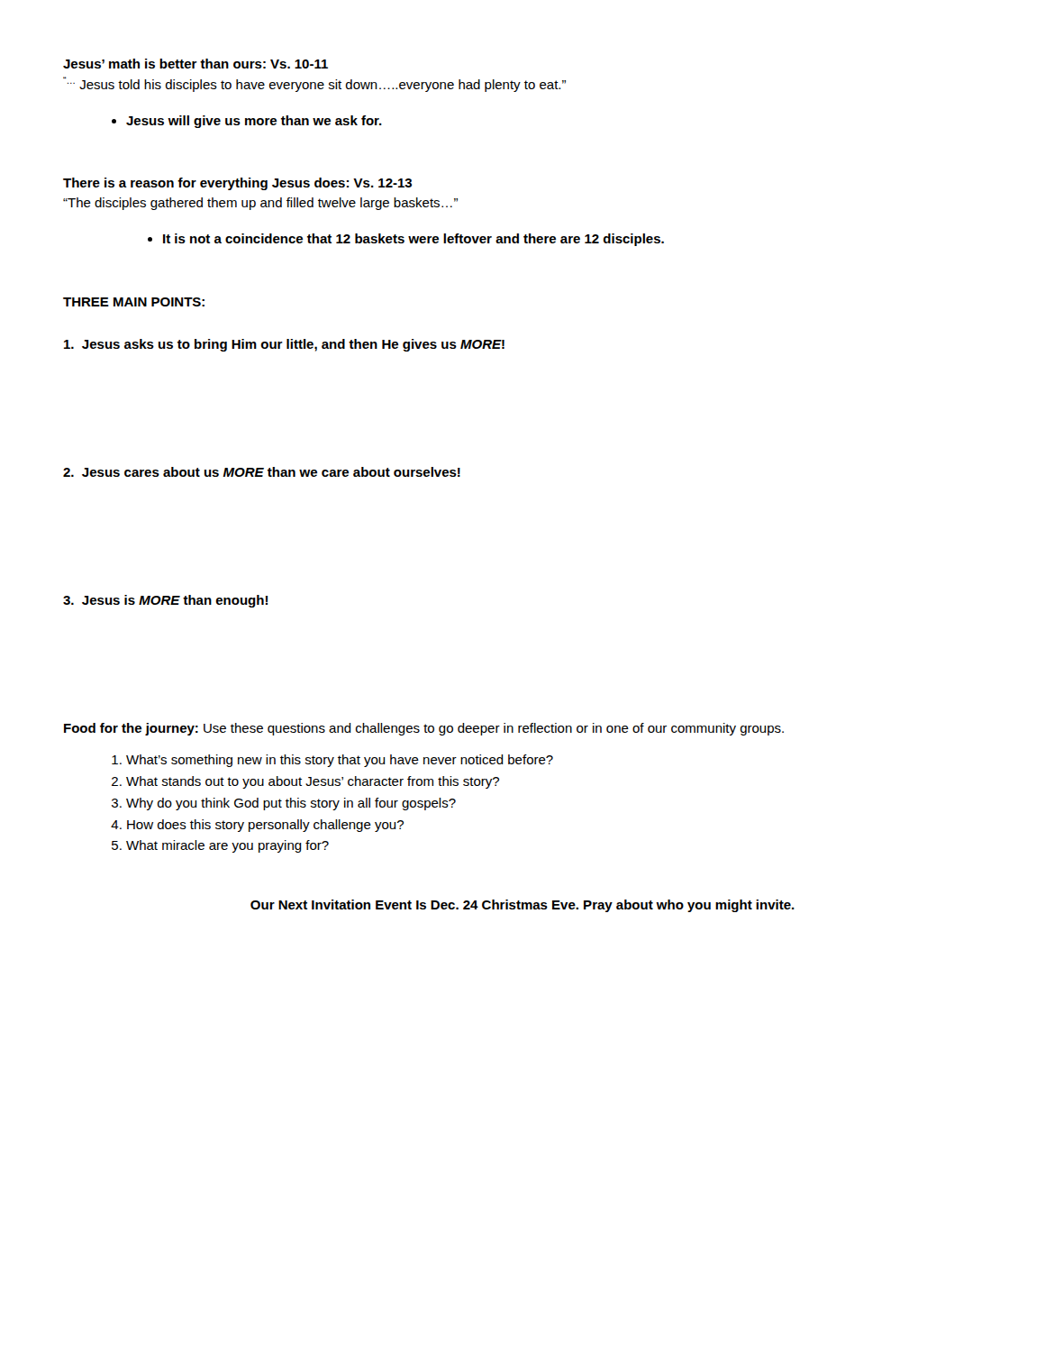Jesus’ math is better than ours: Vs. 10-11
“… Jesus told his disciples to have everyone sit down…..everyone had plenty to eat.”
Jesus will give us more than we ask for.
There is a reason for everything Jesus does: Vs. 12-13
“The disciples gathered them up and filled twelve large baskets…”
It is not a coincidence that 12 baskets were leftover and there are 12 disciples.
THREE MAIN POINTS:
Jesus asks us to bring Him our little, and then He gives us MORE!
Jesus cares about us MORE than we care about ourselves!
Jesus is MORE than enough!
Food for the journey: Use these questions and challenges to go deeper in reflection or in one of our community groups.
What’s something new in this story that you have never noticed before?
What stands out to you about Jesus’ character from this story?
Why do you think God put this story in all four gospels?
How does this story personally challenge you?
What miracle are you praying for?
Our Next Invitation Event Is Dec. 24 Christmas Eve. Pray about who you might invite.